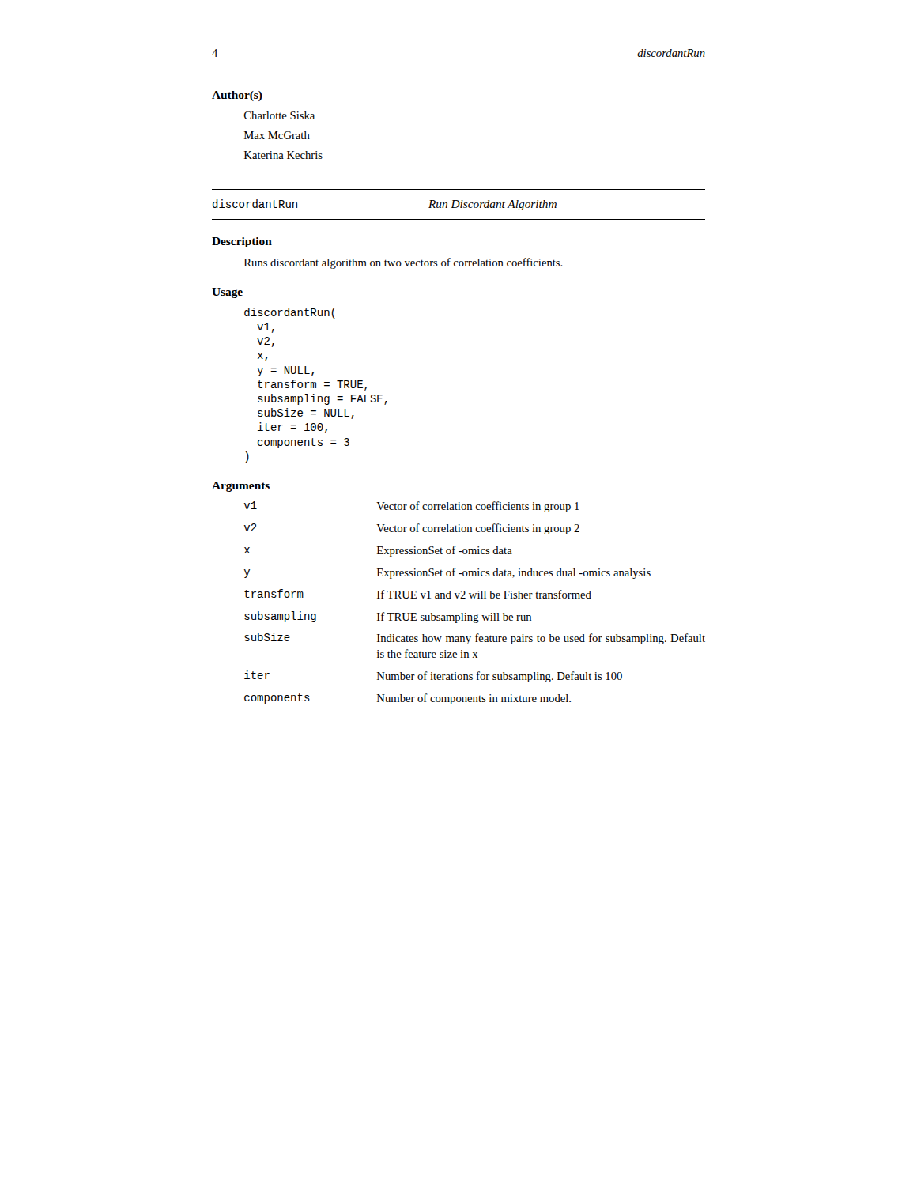4 discordantRun
Author(s)
Charlotte Siska
Max McGrath
Katerina Kechris
discordantRun Run Discordant Algorithm
Description
Runs discordant algorithm on two vectors of correlation coefficients.
Usage
discordantRun(
  v1,
  v2,
  x,
  y = NULL,
  transform = TRUE,
  subsampling = FALSE,
  subSize = NULL,
  iter = 100,
  components = 3
)
Arguments
v1
Vector of correlation coefficients in group 1
v2
Vector of correlation coefficients in group 2
x
ExpressionSet of -omics data
y
ExpressionSet of -omics data, induces dual -omics analysis
transform
If TRUE v1 and v2 will be Fisher transformed
subsampling
If TRUE subsampling will be run
subSize
Indicates how many feature pairs to be used for subsampling. Default is the feature size in x
iter
Number of iterations for subsampling. Default is 100
components
Number of components in mixture model.